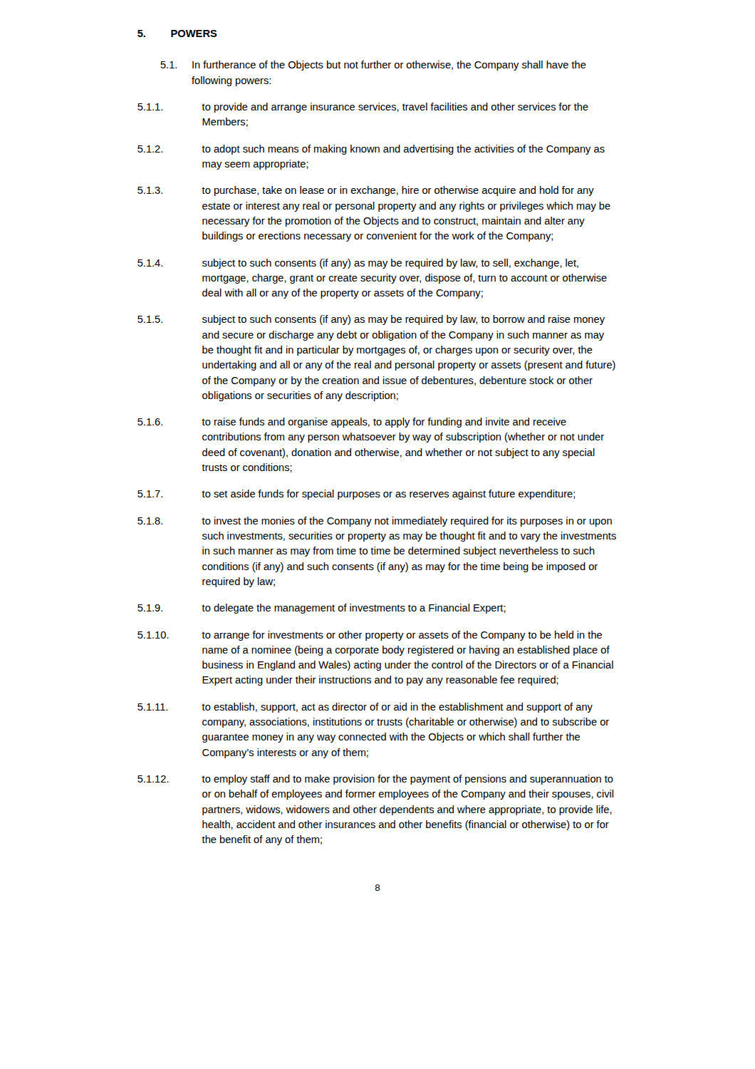5. POWERS
5.1.
In furtherance of the Objects but not further or otherwise, the Company shall have the following powers:
5.1.1.
to provide and arrange insurance services, travel facilities and other services for the Members;
5.1.2.
to adopt such means of making known and advertising the activities of the Company as may seem appropriate;
5.1.3.
to purchase, take on lease or in exchange, hire or otherwise acquire and hold for any estate or interest any real or personal property and any rights or privileges which may be necessary for the promotion of the Objects and to construct, maintain and alter any buildings or erections necessary or convenient for the work of the Company;
5.1.4.
subject to such consents (if any) as may be required by law, to sell, exchange, let, mortgage, charge, grant or create security over, dispose of, turn to account or otherwise deal with all or any of the property or assets of the Company;
5.1.5.
subject to such consents (if any) as may be required by law, to borrow and raise money and secure or discharge any debt or obligation of the Company in such manner as may be thought fit and in particular by mortgages of, or charges upon or security over, the undertaking and all or any of the real and personal property or assets (present and future) of the Company or by the creation and issue of debentures, debenture stock or other obligations or securities of any description;
5.1.6.
to raise funds and organise appeals, to apply for funding and invite and receive contributions from any person whatsoever by way of subscription (whether or not under deed of covenant), donation and otherwise, and whether or not subject to any special trusts or conditions;
5.1.7.
to set aside funds for special purposes or as reserves against future expenditure;
5.1.8.
to invest the monies of the Company not immediately required for its purposes in or upon such investments, securities or property as may be thought fit and to vary the investments in such manner as may from time to time be determined subject nevertheless to such conditions (if any) and such consents (if any) as may for the time being be imposed or required by law;
5.1.9.
to delegate the management of investments to a Financial Expert;
5.1.10.
to arrange for investments or other property or assets of the Company to be held in the name of a nominee (being a corporate body registered or having an established place of business in England and Wales) acting under the control of the Directors or of a Financial Expert acting under their instructions and to pay any reasonable fee required;
5.1.11.
to establish, support, act as director of or aid in the establishment and support of any company, associations, institutions or trusts (charitable or otherwise) and to subscribe or guarantee money in any way connected with the Objects or which shall further the Company’s interests or any of them;
5.1.12.
to employ staff and to make provision for the payment of pensions and superannuation to or on behalf of employees and former employees of the Company and their spouses, civil partners, widows, widowers and other dependents and where appropriate, to provide life, health, accident and other insurances and other benefits (financial or otherwise) to or for the benefit of any of them;
8